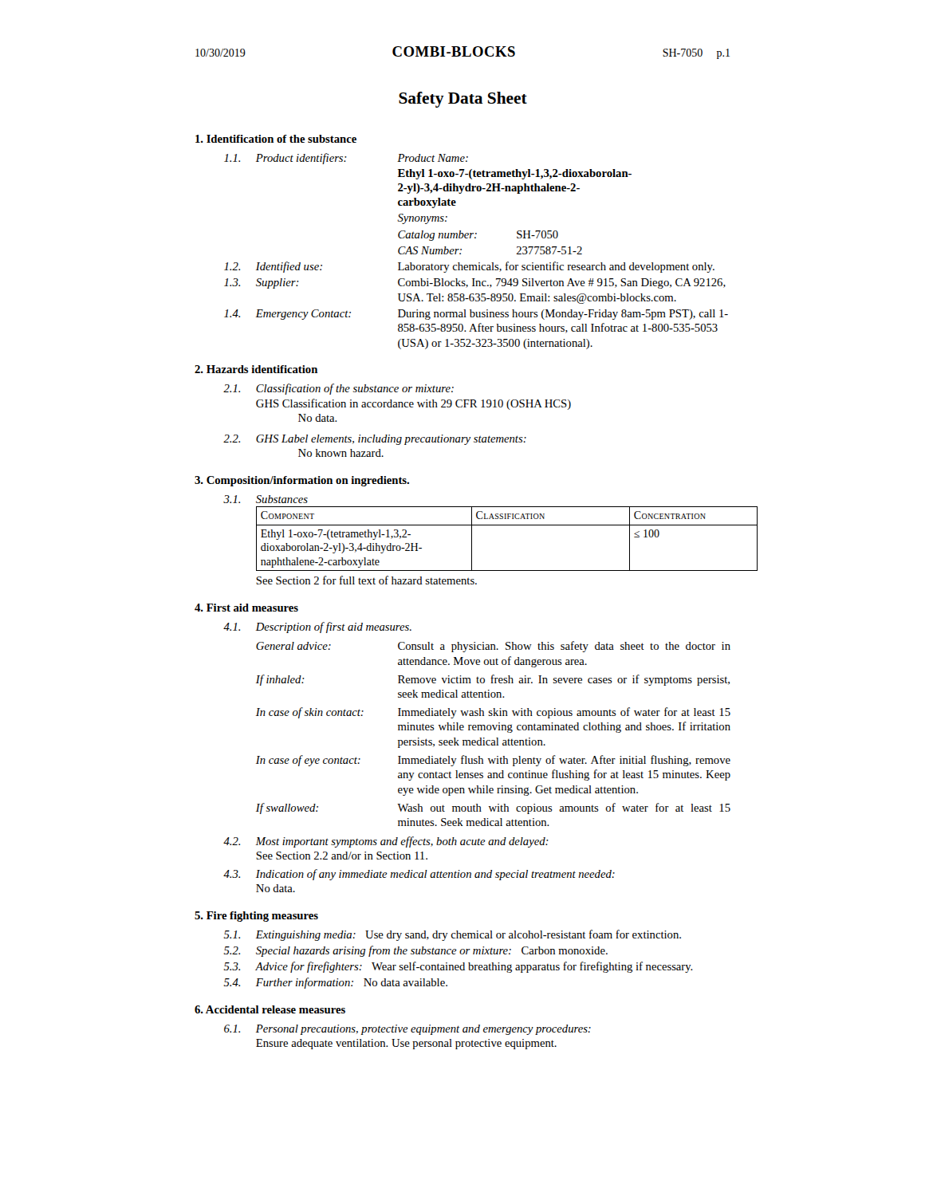10/30/2019
COMBI-BLOCKS
SH-7050p.1
Safety Data Sheet
1. Identification of the substance
1.1.
Product identifiers:
Product Name: Ethyl 1-oxo-7-(tetramethyl-1,3,2-dioxaborolan-2-yl)-3,4-dihydro-2H-naphthalene-2-carboxylate
Synonyms:
Catalog number:
SH-7050
CAS Number:
2377587-51-2
1.2.
Identified use:
Laboratory chemicals, for scientific research and development only.
1.3.
Supplier:
Combi-Blocks, Inc., 7949 Silverton Ave # 915, San Diego, CA 92126, USA. Tel: 858-635-8950. Email: sales@combi-blocks.com.
1.4.
Emergency Contact:
During normal business hours (Monday-Friday 8am-5pm PST), call 1-858-635-8950. After business hours, call Infotrac at 1-800-535-5053 (USA) or 1-352-323-3500 (international).
2. Hazards identification
2.1. Classification of the substance or mixture:
GHS Classification in accordance with 29 CFR 1910 (OSHA HCS)
No data.
2.2. GHS Label elements, including precautionary statements:
No known hazard.
3. Composition/information on ingredients.
3.1. Substances
| Component | Classification | Concentration |
| --- | --- | --- |
| Ethyl 1-oxo-7-(tetramethyl-1,3,2-dioxaborolan-2-yl)-3,4-dihydro-2H-naphthalene-2-carboxylate | | ≤ 100 |
See Section 2 for full text of hazard statements.
4. First aid measures
4.1. Description of first aid measures.
General advice:
Consult a physician. Show this safety data sheet to the doctor in attendance. Move out of dangerous area.
If inhaled:
Remove victim to fresh air. In severe cases or if symptoms persist, seek medical attention.
In case of skin contact:
Immediately wash skin with copious amounts of water for at least 15 minutes while removing contaminated clothing and shoes. If irritation persists, seek medical attention.
In case of eye contact:
Immediately flush with plenty of water. After initial flushing, remove any contact lenses and continue flushing for at least 15 minutes. Keep eye wide open while rinsing. Get medical attention.
If swallowed:
Wash out mouth with copious amounts of water for at least 15 minutes. Seek medical attention.
4.2. Most important symptoms and effects, both acute and delayed:
See Section 2.2 and/or in Section 11.
4.3. Indication of any immediate medical attention and special treatment needed:
No data.
5. Fire fighting measures
5.1.
Extinguishing media:
Use dry sand, dry chemical or alcohol-resistant foam for extinction.
5.2.
Special hazards arising from the substance or mixture:
Carbon monoxide.
5.3.
Advice for firefighters:
Wear self-contained breathing apparatus for firefighting if necessary.
5.4.
Further information:
No data available.
6. Accidental release measures
6.1. Personal precautions, protective equipment and emergency procedures:
Ensure adequate ventilation. Use personal protective equipment.